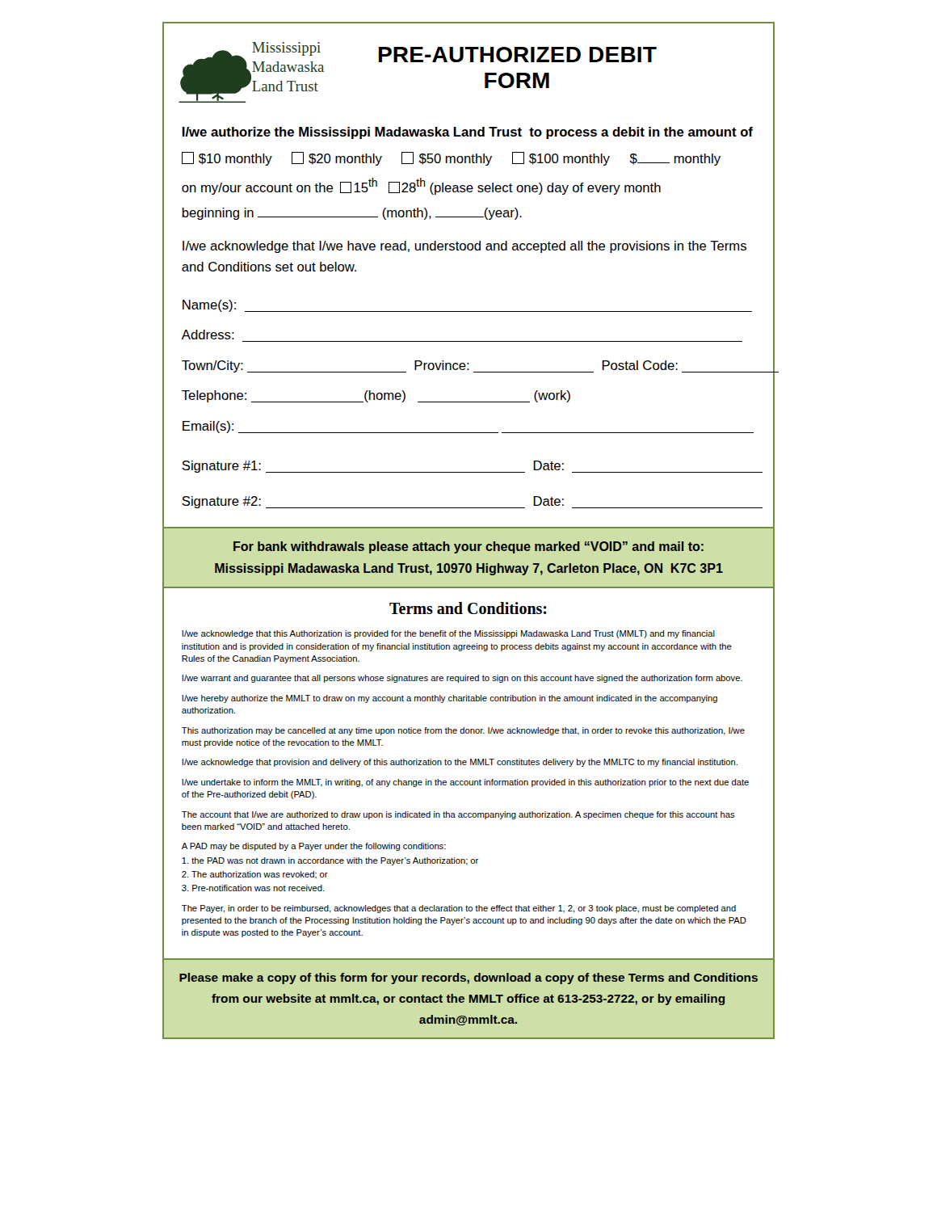Mississippi Madawaska Land Trust
PRE-AUTHORIZED DEBIT FORM
I/we authorize the Mississippi Madawaska Land Trust to process a debit in the amount of
$10 monthly $20 monthly $50 monthly $100 monthly $ monthly
on my/our account on the 15th 28th (please select one) day of every month
beginning in (month), (year).
I/we acknowledge that I/we have read, understood and accepted all the provisions in the Terms and Conditions set out below.
Name(s):
Address:
Town/City: Province: Postal Code:
Telephone: (home) (work)
Email(s):
Signature #1: Date:
Signature #2: Date:
For bank withdrawals please attach your cheque marked “VOID” and mail to:
Mississippi Madawaska Land Trust, 10970 Highway 7, Carleton Place, ON K7C 3P1
Terms and Conditions:
I/we acknowledge that this Authorization is provided for the benefit of the Mississippi Madawaska Land Trust (MMLT) and my financial institution and is provided in consideration of my financial institution agreeing to process debits against my account in accordance with the Rules of the Canadian Payment Association.
I/we warrant and guarantee that all persons whose signatures are required to sign on this account have signed the authorization form above.
I/we hereby authorize the MMLT to draw on my account a monthly charitable contribution in the amount indicated in the accompanying authorization.
This authorization may be cancelled at any time upon notice from the donor. I/we acknowledge that, in order to revoke this authorization, I/we must provide notice of the revocation to the MMLT.
I/we acknowledge that provision and delivery of this authorization to the MMLT constitutes delivery by the MMLTC to my financial institution.
I/we undertake to inform the MMLT, in writing, of any change in the account information provided in this authorization prior to the next due date of the Pre-authorized debit (PAD).
The account that I/we are authorized to draw upon is indicated in tha accompanying authorization. A specimen cheque for this account has been marked “VOID” and attached hereto.
A PAD may be disputed by a Payer under the following conditions:
1. the PAD was not drawn in accordance with the Payer’s Authorization; or
2. The authorization was revoked; or
3. Pre-notification was not received.
The Payer, in order to be reimbursed, acknowledges that a declaration to the effect that either 1, 2, or 3 took place, must be completed and presented to the branch of the Processing Institution holding the Payer’s account up to and including 90 days after the date on which the PAD in dispute was posted to the Payer’s account.
Please make a copy of this form for your records, download a copy of these Terms and Conditions from our website at mmlt.ca, or contact the MMLT office at 613-253-2722, or by emailing admin@mmlt.ca.